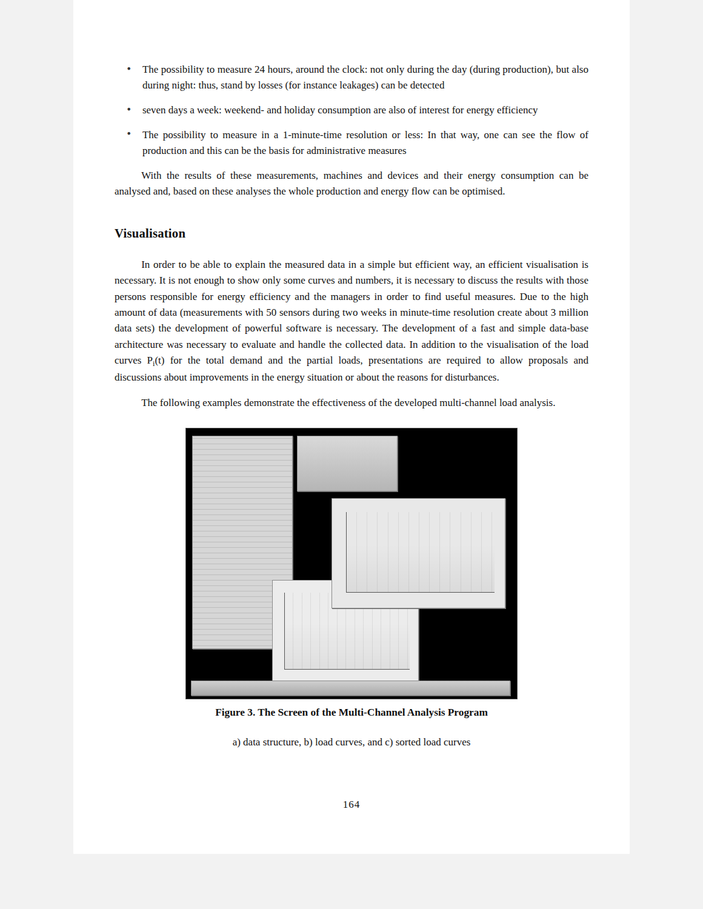The possibility to measure 24 hours, around the clock: not only during the day (during production), but also during night: thus, stand by losses (for instance leakages) can be detected
seven days a week: weekend- and holiday consumption are also of interest for energy efficiency
The possibility to measure in a 1-minute-time resolution or less: In that way, one can see the flow of production and this can be the basis for administrative measures
With the results of these measurements, machines and devices and their energy consumption can be analysed and, based on these analyses the whole production and energy flow can be optimised.
Visualisation
In order to be able to explain the measured data in a simple but efficient way, an efficient visualisation is necessary. It is not enough to show only some curves and numbers, it is necessary to discuss the results with those persons responsible for energy efficiency and the managers in order to find useful measures. Due to the high amount of data (measurements with 50 sensors during two weeks in minute-time resolution create about 3 million data sets) the development of powerful software is necessary. The development of a fast and simple data-base architecture was necessary to evaluate and handle the collected data. In addition to the visualisation of the load curves Pi(t) for the total demand and the partial loads, presentations are required to allow proposals and discussions about improvements in the energy situation or about the reasons for disturbances.
The following examples demonstrate the effectiveness of the developed multi-channel load analysis.
Figure 3. The Screen of the Multi-Channel Analysis Program
a) data structure, b) load curves, and c) sorted load curves
164